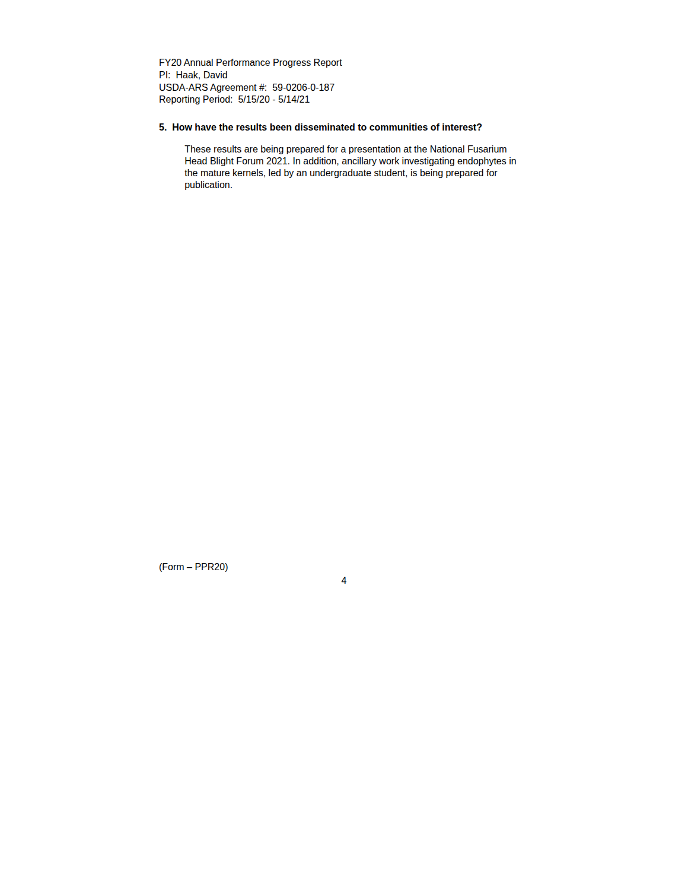FY20 Annual Performance Progress Report
PI: Haak, David
USDA-ARS Agreement #: 59-0206-0-187
Reporting Period: 5/15/20 - 5/14/21
5. How have the results been disseminated to communities of interest?
These results are being prepared for a presentation at the National Fusarium Head Blight Forum 2021. In addition, ancillary work investigating endophytes in the mature kernels, led by an undergraduate student, is being prepared for publication.
(Form – PPR20)
4